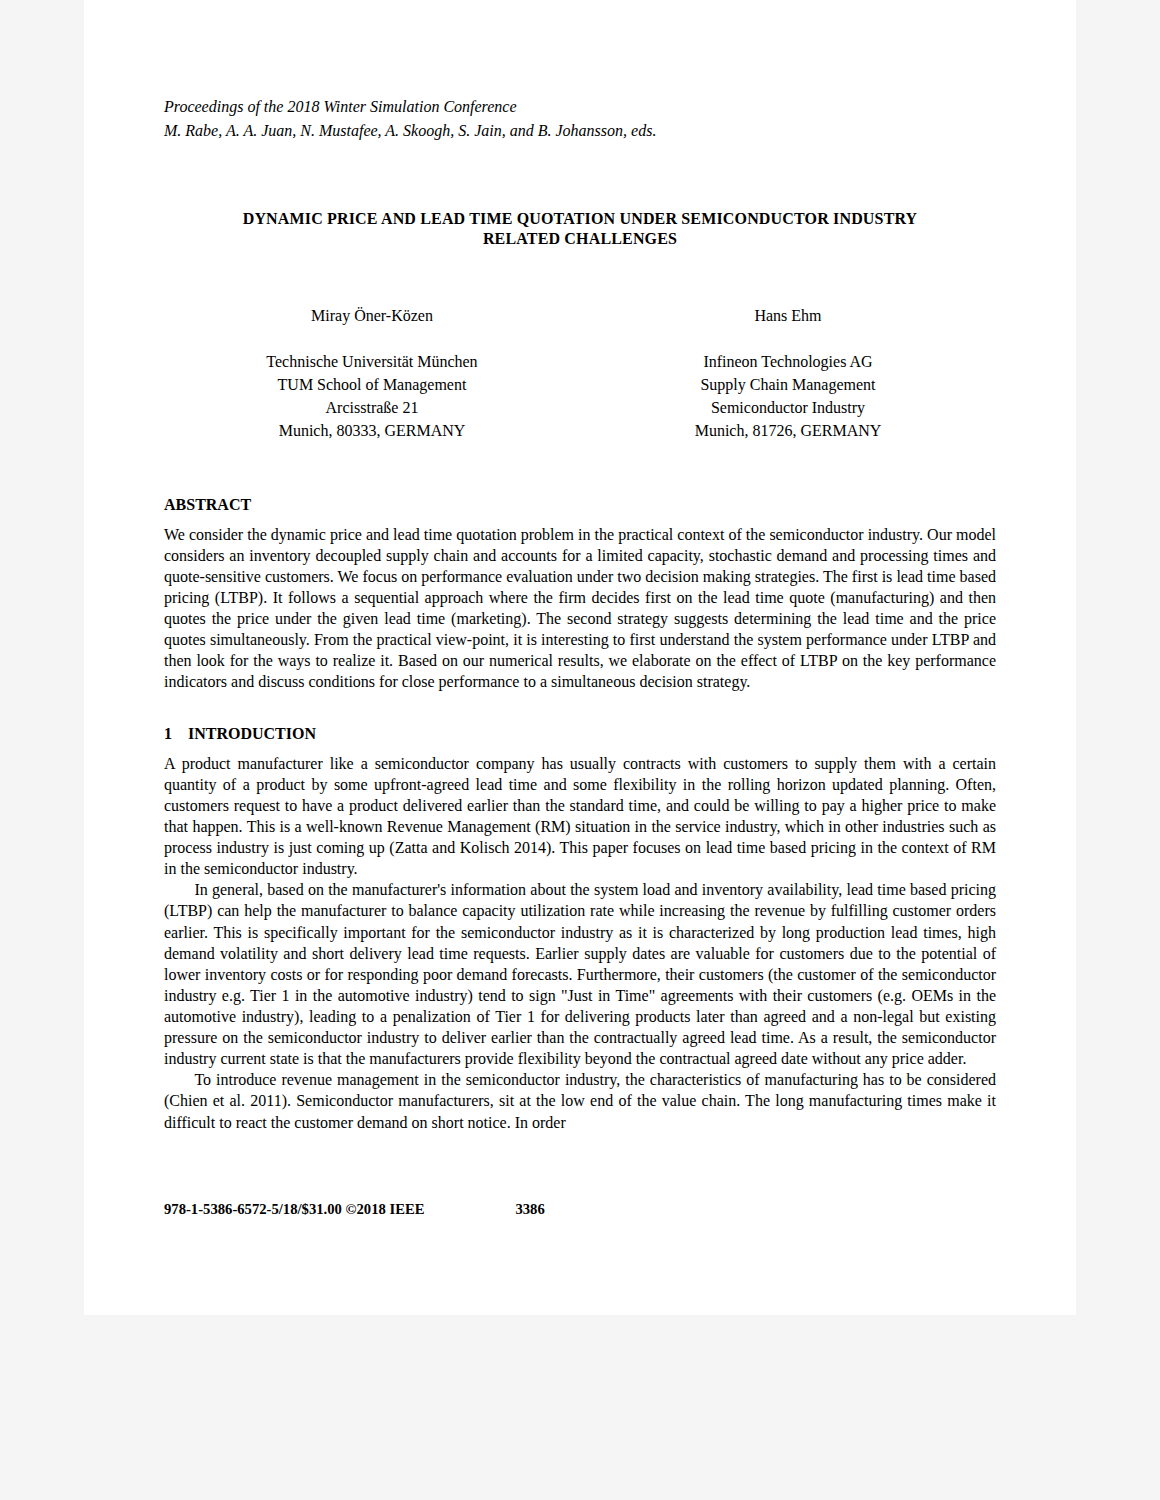Proceedings of the 2018 Winter Simulation Conference
M. Rabe, A. A. Juan, N. Mustafee, A. Skoogh, S. Jain, and B. Johansson, eds.
Dynamic Price and Lead Time Quotation Under Semiconductor Industry
Related Challenges
| Miray Öner-Közen | Hans Ehm |
| Technische Universität München TUM School of Management Arcisstraße 21 Munich, 80333, GERMANY | Infineon Technologies AG Supply Chain Management Semiconductor Industry Munich, 81726, GERMANY |
ABSTRACT
We consider the dynamic price and lead time quotation problem in the practical context of the semiconductor industry. Our model considers an inventory decoupled supply chain and accounts for a limited capacity, stochastic demand and processing times and quote-sensitive customers. We focus on performance evaluation under two decision making strategies. The first is lead time based pricing (LTBP). It follows a sequential approach where the firm decides first on the lead time quote (manufacturing) and then quotes the price under the given lead time (marketing). The second strategy suggests determining the lead time and the price quotes simultaneously. From the practical view-point, it is interesting to first understand the system performance under LTBP and then look for the ways to realize it. Based on our numerical results, we elaborate on the effect of LTBP on the key performance indicators and discuss conditions for close performance to a simultaneous decision strategy.
1 INTRODUCTION
A product manufacturer like a semiconductor company has usually contracts with customers to supply them with a certain quantity of a product by some upfront-agreed lead time and some flexibility in the rolling horizon updated planning. Often, customers request to have a product delivered earlier than the standard time, and could be willing to pay a higher price to make that happen. This is a well-known Revenue Management (RM) situation in the service industry, which in other industries such as process industry is just coming up (Zatta and Kolisch 2014). This paper focuses on lead time based pricing in the context of RM in the semiconductor industry.
In general, based on the manufacturer's information about the system load and inventory availability, lead time based pricing (LTBP) can help the manufacturer to balance capacity utilization rate while increasing the revenue by fulfilling customer orders earlier. This is specifically important for the semiconductor industry as it is characterized by long production lead times, high demand volatility and short delivery lead time requests. Earlier supply dates are valuable for customers due to the potential of lower inventory costs or for responding poor demand forecasts. Furthermore, their customers (the customer of the semiconductor industry e.g. Tier 1 in the automotive industry) tend to sign "Just in Time" agreements with their customers (e.g. OEMs in the automotive industry), leading to a penalization of Tier 1 for delivering products later than agreed and a non-legal but existing pressure on the semiconductor industry to deliver earlier than the contractually agreed lead time. As a result, the semiconductor industry current state is that the manufacturers provide flexibility beyond the contractual agreed date without any price adder.
To introduce revenue management in the semiconductor industry, the characteristics of manufacturing has to be considered (Chien et al. 2011). Semiconductor manufacturers, sit at the low end of the value chain. The long manufacturing times make it difficult to react the customer demand on short notice. In order
978-1-5386-6572-5/18/$31.00 ©2018 IEEE 3386